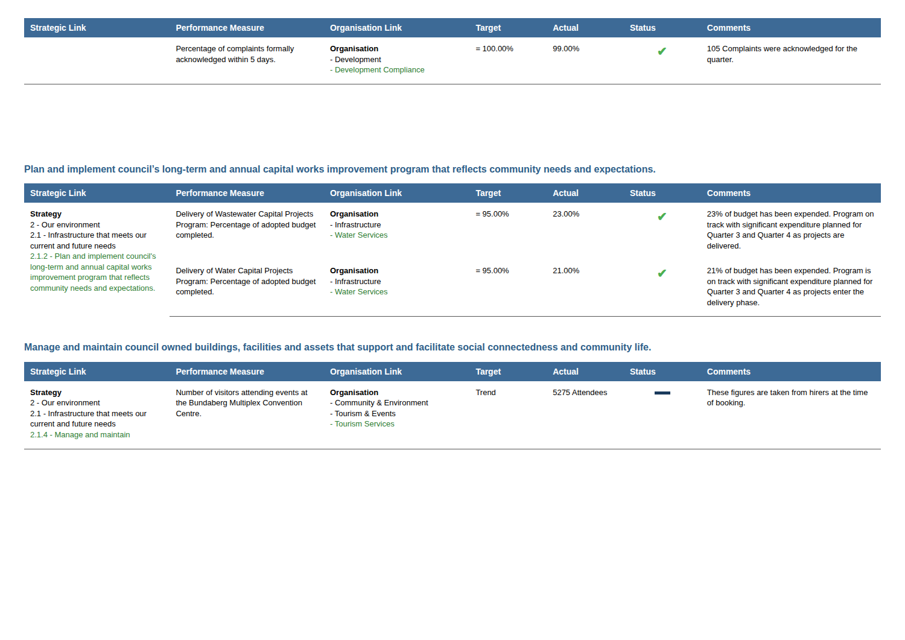| Strategic Link | Performance Measure | Organisation Link | Target | Actual | Status | Comments |
| --- | --- | --- | --- | --- | --- | --- |
| | Percentage of complaints formally acknowledged within 5 days. | Organisation - Development - Development Compliance | = 100.00% | 99.00% | ✔ | 105 Complaints were acknowledged for the quarter. |
Plan and implement council’s long-term and annual capital works improvement program that reflects community needs and expectations.
| Strategic Link | Performance Measure | Organisation Link | Target | Actual | Status | Comments |
| --- | --- | --- | --- | --- | --- | --- |
| Strategy 2 - Our environment 2.1 - Infrastructure that meets our current and future needs 2.1.2 - Plan and implement council's long-term and annual capital works improvement program that reflects community needs and expectations. | Delivery of Wastewater Capital Projects Program: Percentage of adopted budget completed. | Organisation - Infrastructure - Water Services | = 95.00% | 23.00% | ✔ | 23% of budget has been expended. Program on track with significant expenditure planned for Quarter 3 and Quarter 4 as projects are delivered. |
| Delivery of Water Capital Projects Program: Percentage of adopted budget completed. | Organisation - Infrastructure - Water Services | = 95.00% | 21.00% | ✔ | 21% of budget has been expended. Program is on track with significant expenditure planned for Quarter 3 and Quarter 4 as projects enter the delivery phase. |
Manage and maintain council owned buildings, facilities and assets that support and facilitate social connectedness and community life.
| Strategic Link | Performance Measure | Organisation Link | Target | Actual | Status | Comments |
| --- | --- | --- | --- | --- | --- | --- |
| Strategy 2 - Our environment 2.1 - Infrastructure that meets our current and future needs 2.1.4 - Manage and maintain | Number of visitors attending events at the Bundaberg Multiplex Convention Centre. | Organisation - Community & Environment - Tourism & Events - Tourism Services | Trend | 5275 Attendees | | These figures are taken from hirers at the time of booking. |